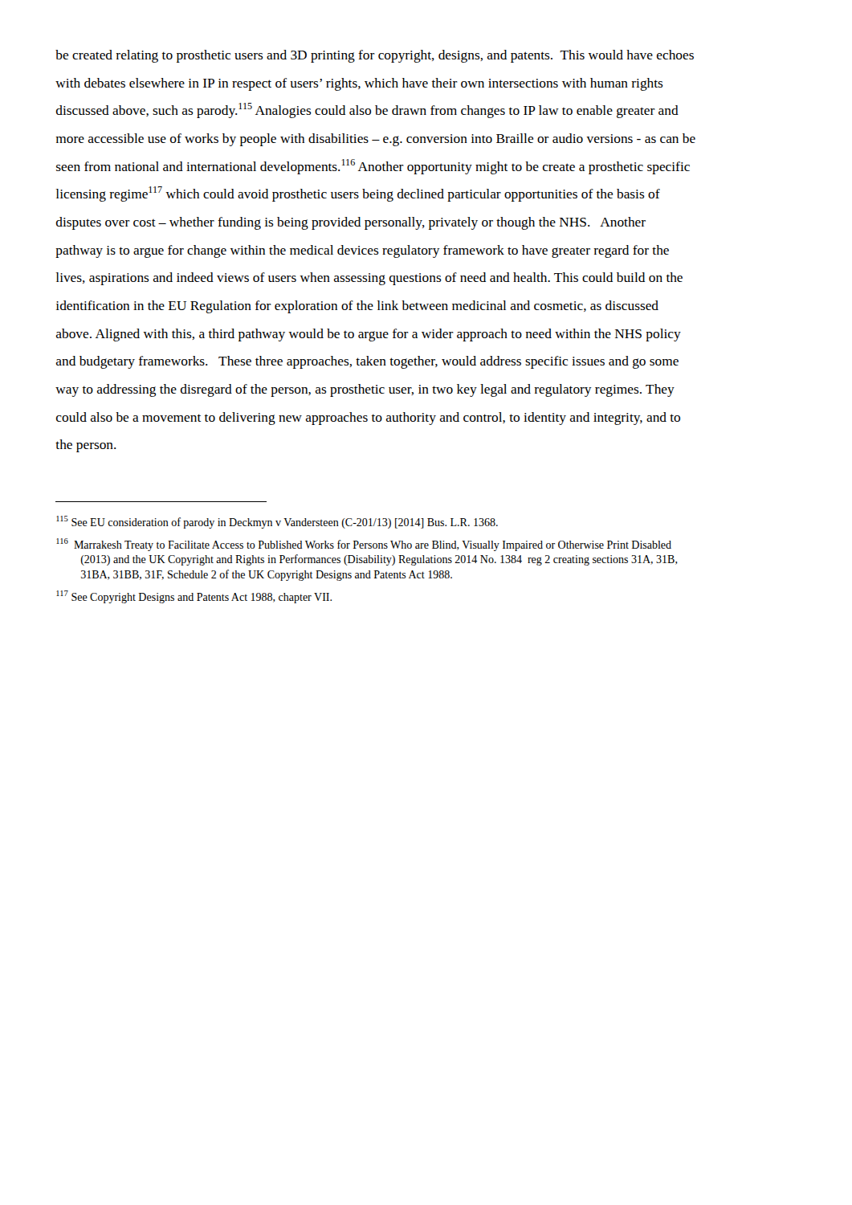be created relating to prosthetic users and 3D printing for copyright, designs, and patents. This would have echoes with debates elsewhere in IP in respect of users’ rights, which have their own intersections with human rights discussed above, such as parody.115 Analogies could also be drawn from changes to IP law to enable greater and more accessible use of works by people with disabilities – e.g. conversion into Braille or audio versions - as can be seen from national and international developments.116 Another opportunity might to be create a prosthetic specific licensing regime117 which could avoid prosthetic users being declined particular opportunities of the basis of disputes over cost – whether funding is being provided personally, privately or though the NHS. Another pathway is to argue for change within the medical devices regulatory framework to have greater regard for the lives, aspirations and indeed views of users when assessing questions of need and health. This could build on the identification in the EU Regulation for exploration of the link between medicinal and cosmetic, as discussed above. Aligned with this, a third pathway would be to argue for a wider approach to need within the NHS policy and budgetary frameworks. These three approaches, taken together, would address specific issues and go some way to addressing the disregard of the person, as prosthetic user, in two key legal and regulatory regimes. They could also be a movement to delivering new approaches to authority and control, to identity and integrity, and to the person.
115 See EU consideration of parody in Deckmyn v Vandersteen (C-201/13) [2014] Bus. L.R. 1368.
116 Marrakesh Treaty to Facilitate Access to Published Works for Persons Who are Blind, Visually Impaired or Otherwise Print Disabled (2013) and the UK Copyright and Rights in Performances (Disability) Regulations 2014 No. 1384 reg 2 creating sections 31A, 31B, 31BA, 31BB, 31F, Schedule 2 of the UK Copyright Designs and Patents Act 1988.
117 See Copyright Designs and Patents Act 1988, chapter VII.